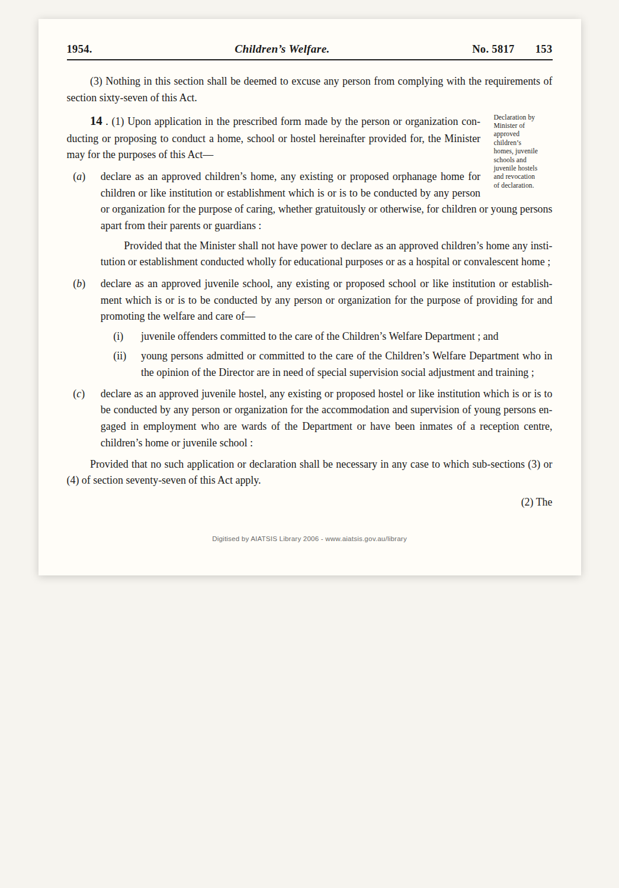1954.
Children’s Welfare.
No. 5817 153
(3) Nothing in this section shall be deemed to excuse any person from complying with the requirements of section sixty-seven of this Act.
Declaration by Minister of approved children’s homes, juvenile schools and juvenile hostels and revocation of declaration.
14. (1) Upon application in the prescribed form made by the person or organization conducting or proposing to conduct a home, school or hostel hereinafter provided for, the Minister may for the purposes of this Act—
(a) declare as an approved children’s home, any existing or proposed orphanage home for children or like institution or establishment which is or is to be conducted by any person or organization for the purpose of caring, whether gratuitously or otherwise, for children or young persons apart from their parents or guardians :
Provided that the Minister shall not have power to declare as an approved children’s home any institution or establishment conducted wholly for educational purposes or as a hospital or convalescent home ;
(b) declare as an approved juvenile school, any existing or proposed school or like institution or establishment which is or is to be conducted by any person or organization for the purpose of providing for and promoting the welfare and care of—
(i) juvenile offenders committed to the care of the Children’s Welfare Department ; and
(ii) young persons admitted or committed to the care of the Children’s Welfare Department who in the opinion of the Director are in need of special supervision social adjustment and training ;
(c) declare as an approved juvenile hostel, any existing or proposed hostel or like institution which is or is to be conducted by any person or organization for the accommodation and supervision of young persons engaged in employment who are wards of the Department or have been inmates of a reception centre, children’s home or juvenile school :
Provided that no such application or declaration shall be necessary in any case to which sub-sections (3) or (4) of section seventy-seven of this Act apply.
(2) The
Digitised by AIATSIS Library 2006 - www.aiatsis.gov.au/library